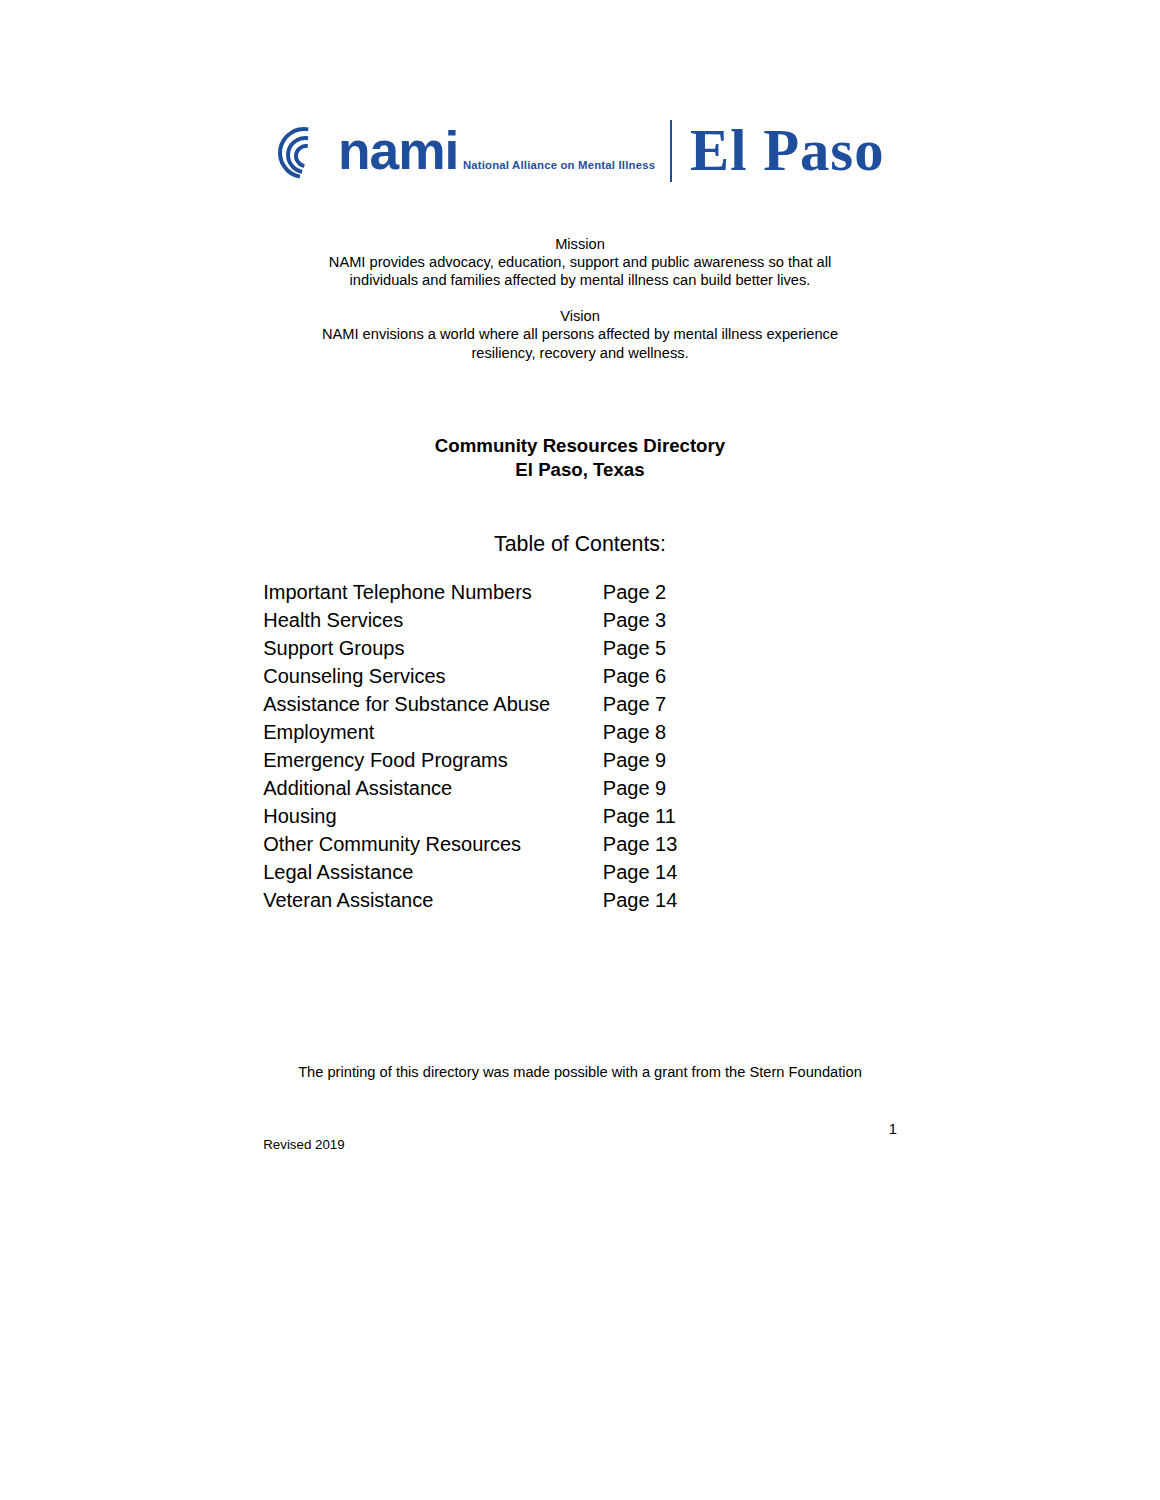nami National Alliance on Mental Illness El Paso
Mission
NAMI provides advocacy, education, support and public awareness so that all individuals and families affected by mental illness can build better lives.
Vision
NAMI envisions a world where all persons affected by mental illness experience resiliency, recovery and wellness.
Community Resources Directory
El Paso, Texas
Table of Contents:
| Important Telephone Numbers | Page 2 |
| Health Services | Page 3 |
| Support Groups | Page 5 |
| Counseling Services | Page 6 |
| Assistance for Substance Abuse | Page 7 |
| Employment | Page 8 |
| Emergency Food Programs | Page 9 |
| Additional Assistance | Page 9 |
| Housing | Page 11 |
| Other Community Resources | Page 13 |
| Legal Assistance | Page 14 |
| Veteran Assistance | Page 14 |
The printing of this directory was made possible with a grant from the Stern Foundation
Revised 2019 1